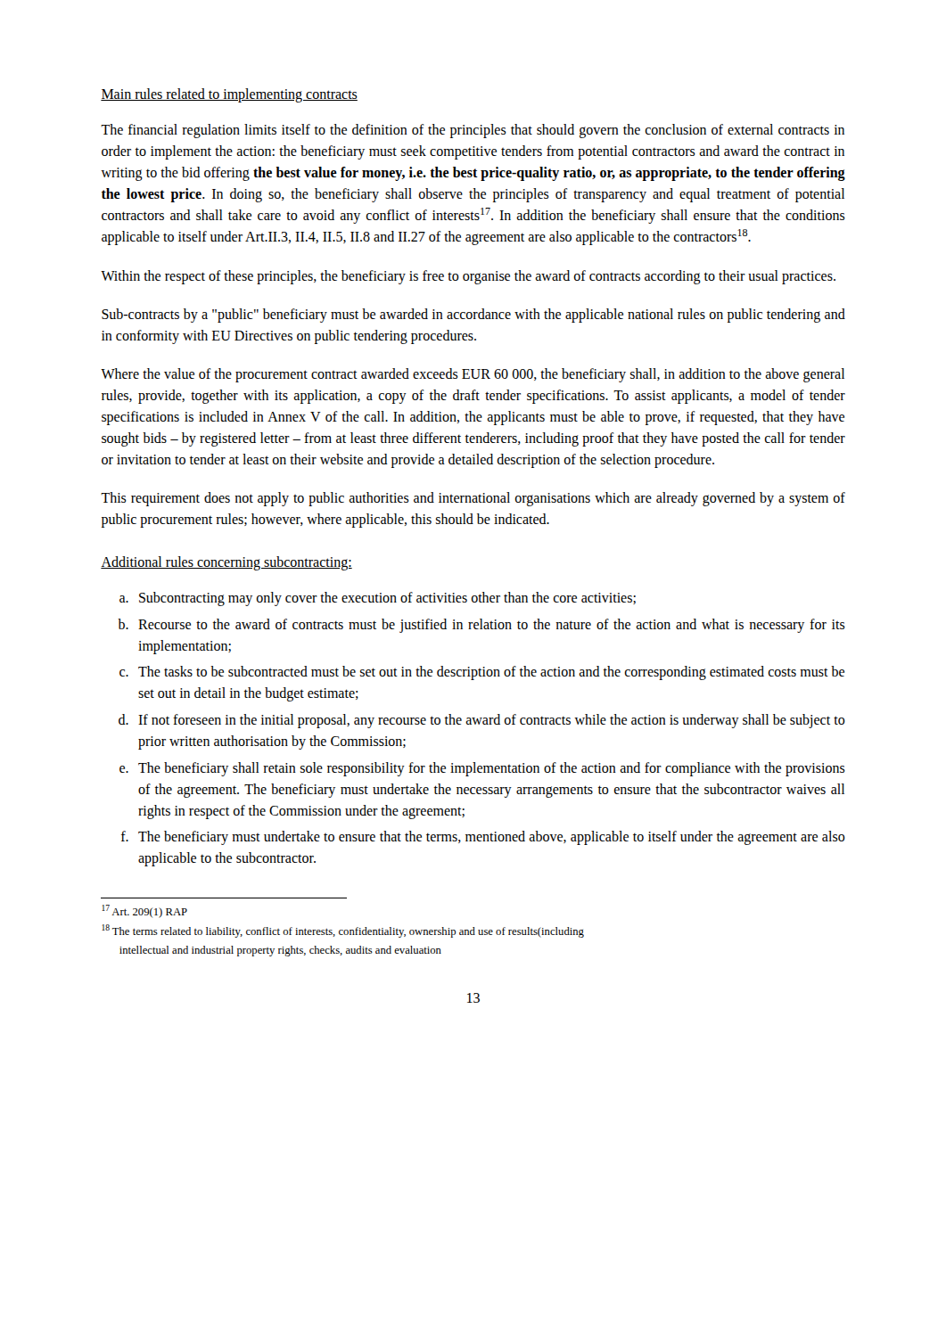Main rules related to implementing contracts
The financial regulation limits itself to the definition of the principles that should govern the conclusion of external contracts in order to implement the action: the beneficiary must seek competitive tenders from potential contractors and award the contract in writing to the bid offering the best value for money, i.e. the best price-quality ratio, or, as appropriate, to the tender offering the lowest price. In doing so, the beneficiary shall observe the principles of transparency and equal treatment of potential contractors and shall take care to avoid any conflict of interests17. In addition the beneficiary shall ensure that the conditions applicable to itself under Art.II.3, II.4, II.5, II.8 and II.27 of the agreement are also applicable to the contractors18.
Within the respect of these principles, the beneficiary is free to organise the award of contracts according to their usual practices.
Sub-contracts by a "public" beneficiary must be awarded in accordance with the applicable national rules on public tendering and in conformity with EU Directives on public tendering procedures.
Where the value of the procurement contract awarded exceeds EUR 60 000, the beneficiary shall, in addition to the above general rules, provide, together with its application, a copy of the draft tender specifications. To assist applicants, a model of tender specifications is included in Annex V of the call. In addition, the applicants must be able to prove, if requested, that they have sought bids – by registered letter – from at least three different tenderers, including proof that they have posted the call for tender or invitation to tender at least on their website and provide a detailed description of the selection procedure.
This requirement does not apply to public authorities and international organisations which are already governed by a system of public procurement rules; however, where applicable, this should be indicated.
Additional rules concerning subcontracting:
Subcontracting may only cover the execution of activities other than the core activities;
Recourse to the award of contracts must be justified in relation to the nature of the action and what is necessary for its implementation;
The tasks to be subcontracted must be set out in the description of the action and the corresponding estimated costs must be set out in detail in the budget estimate;
If not foreseen in the initial proposal, any recourse to the award of contracts while the action is underway shall be subject to prior written authorisation by the Commission;
The beneficiary shall retain sole responsibility for the implementation of the action and for compliance with the provisions of the agreement. The beneficiary must undertake the necessary arrangements to ensure that the subcontractor waives all rights in respect of the Commission under the agreement;
The beneficiary must undertake to ensure that the terms, mentioned above, applicable to itself under the agreement are also applicable to the subcontractor.
17 Art. 209(1) RAP
18 The terms related to liability, conflict of interests, confidentiality, ownership and use of results(including
intellectual and industrial property rights, checks, audits and evaluation
13